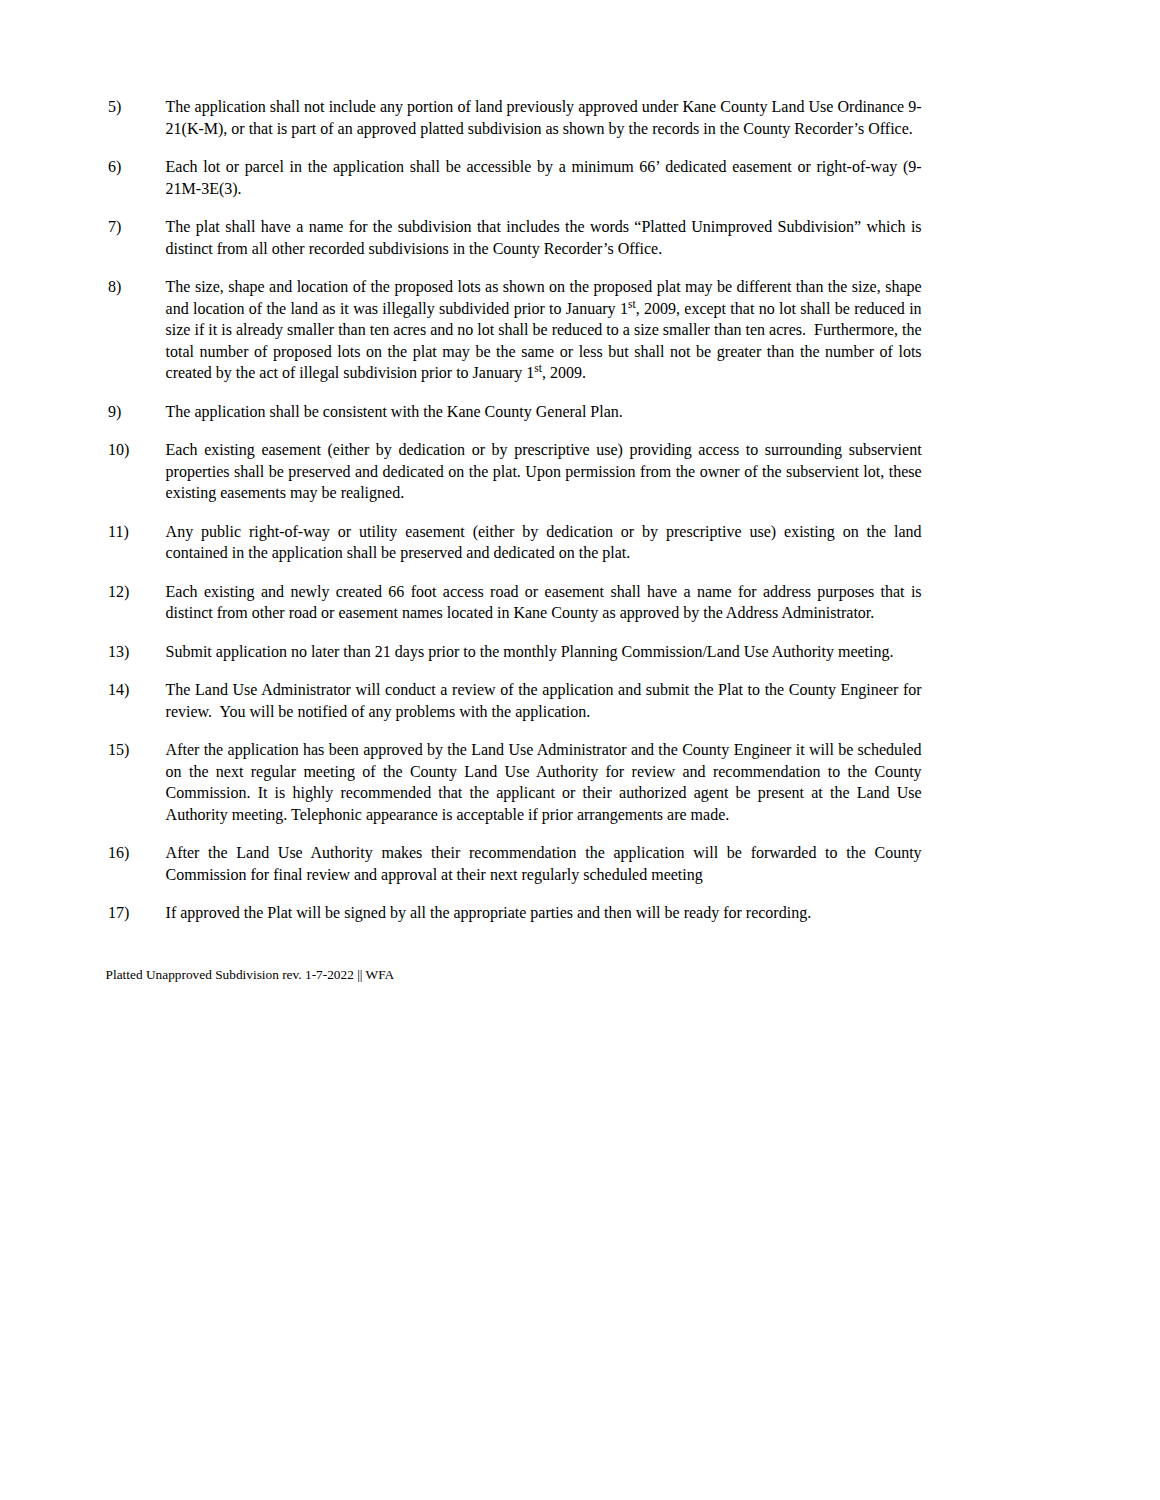5) The application shall not include any portion of land previously approved under Kane County Land Use Ordinance 9-21(K-M), or that is part of an approved platted subdivision as shown by the records in the County Recorder’s Office.
6) Each lot or parcel in the application shall be accessible by a minimum 66’ dedicated easement or right-of-way (9-21M-3E(3).
7) The plat shall have a name for the subdivision that includes the words “Platted Unimproved Subdivision” which is distinct from all other recorded subdivisions in the County Recorder’s Office.
8) The size, shape and location of the proposed lots as shown on the proposed plat may be different than the size, shape and location of the land as it was illegally subdivided prior to January 1st, 2009, except that no lot shall be reduced in size if it is already smaller than ten acres and no lot shall be reduced to a size smaller than ten acres. Furthermore, the total number of proposed lots on the plat may be the same or less but shall not be greater than the number of lots created by the act of illegal subdivision prior to January 1st, 2009.
9) The application shall be consistent with the Kane County General Plan.
10) Each existing easement (either by dedication or by prescriptive use) providing access to surrounding subservient properties shall be preserved and dedicated on the plat. Upon permission from the owner of the subservient lot, these existing easements may be realigned.
11) Any public right-of-way or utility easement (either by dedication or by prescriptive use) existing on the land contained in the application shall be preserved and dedicated on the plat.
12) Each existing and newly created 66 foot access road or easement shall have a name for address purposes that is distinct from other road or easement names located in Kane County as approved by the Address Administrator.
13) Submit application no later than 21 days prior to the monthly Planning Commission/Land Use Authority meeting.
14) The Land Use Administrator will conduct a review of the application and submit the Plat to the County Engineer for review. You will be notified of any problems with the application.
15) After the application has been approved by the Land Use Administrator and the County Engineer it will be scheduled on the next regular meeting of the County Land Use Authority for review and recommendation to the County Commission. It is highly recommended that the applicant or their authorized agent be present at the Land Use Authority meeting. Telephonic appearance is acceptable if prior arrangements are made.
16) After the Land Use Authority makes their recommendation the application will be forwarded to the County Commission for final review and approval at their next regularly scheduled meeting
17) If approved the Plat will be signed by all the appropriate parties and then will be ready for recording.
Platted Unapproved Subdivision rev. 1-7-2022 || WFA